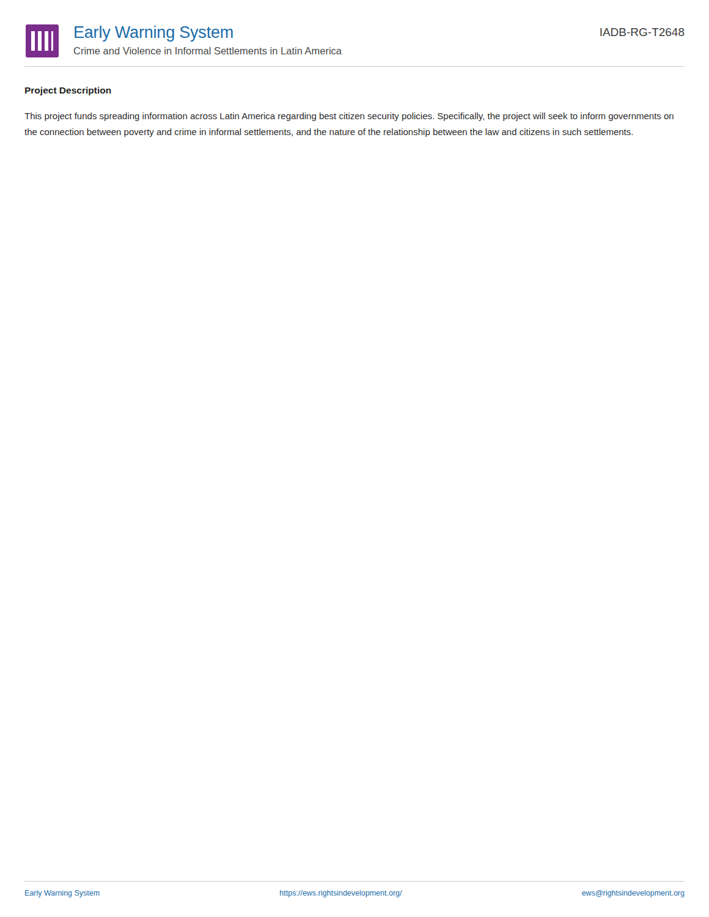Early Warning System
Crime and Violence in Informal Settlements in Latin America
IADB-RG-T2648
Project Description
This project funds spreading information across Latin America regarding best citizen security policies. Specifically, the project will seek to inform governments on the connection between poverty and crime in informal settlements, and the nature of the relationship between the law and citizens in such settlements.
Early Warning System
https://ews.rightsindevelopment.org/
ews@rightsindevelopment.org